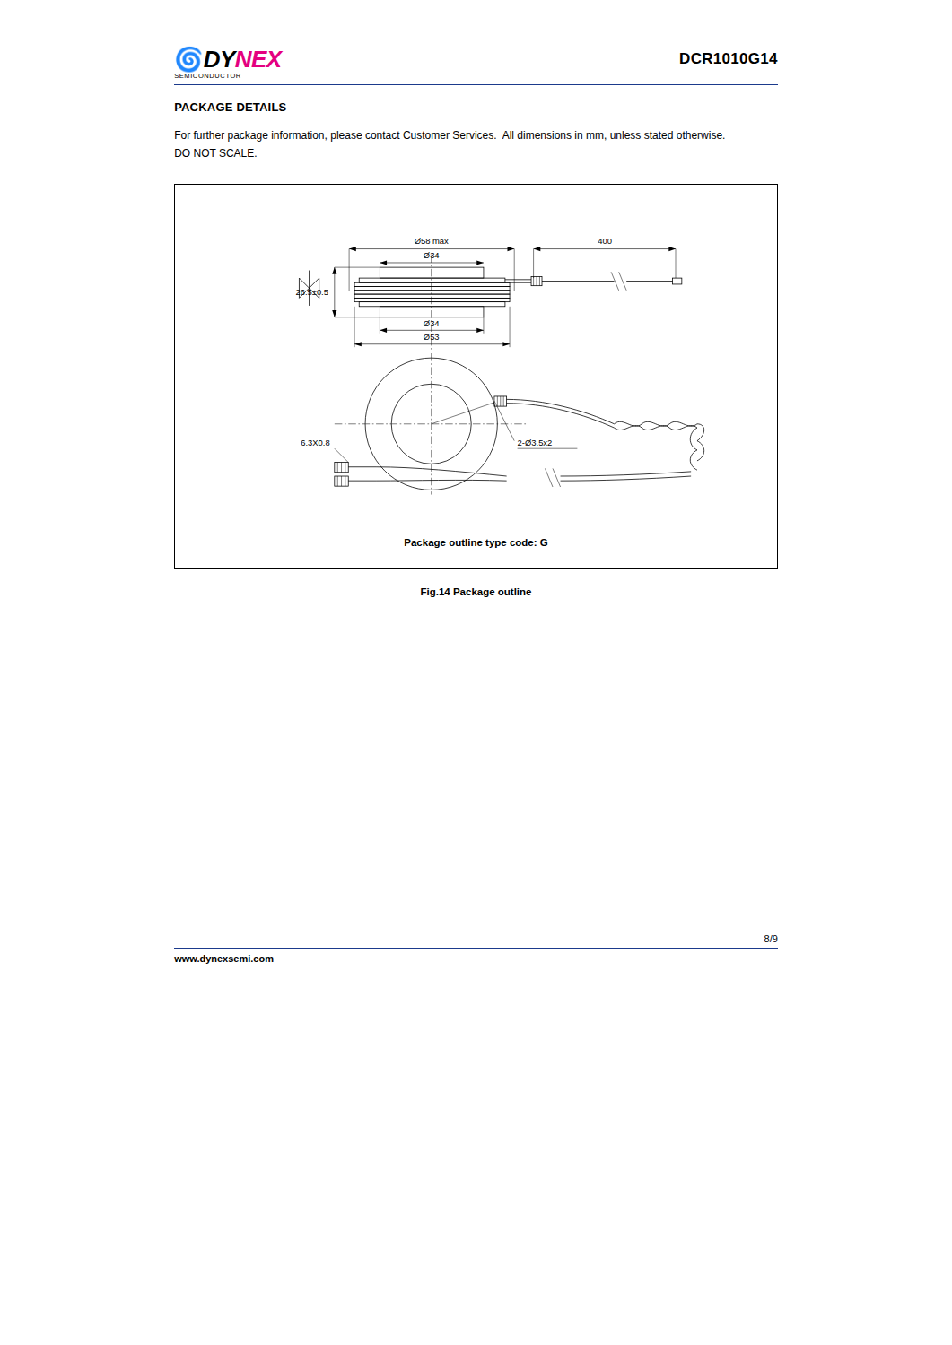🌀DY NEX
SEMICONDUCTOR
DCR1010G14
PACKAGE DETAILS
For further package information, please contact Customer Services. All dimensions in mm, unless stated otherwise.
DO NOT SCALE.
Ø58 max 400 Ø34 26.5±0.5 Ø34 Ø53 6.3X0.8 2-Ø3.5x2
Package outline type code: G
Fig.14 Package outline
8/9
www.dynexsemi.com